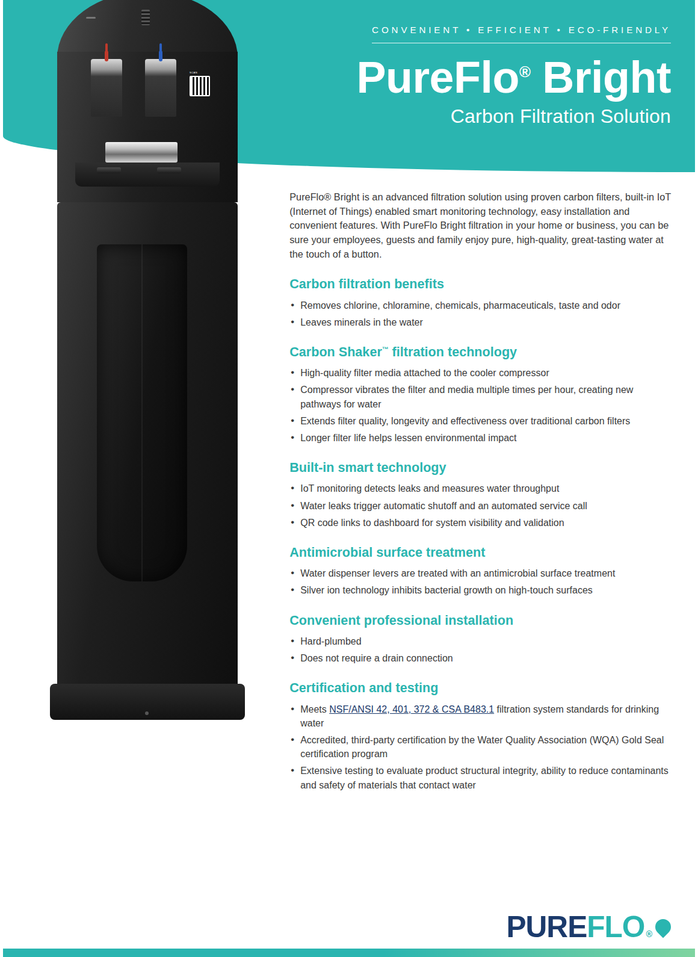Convenient • Efficient • Eco-Friendly
PureFlo® Bright
Carbon Filtration Solution
SCAN
PureFlo® Bright is an advanced filtration solution using proven carbon filters, built-in IoT (Internet of Things) enabled smart monitoring technology, easy installation and convenient features. With PureFlo Bright filtration in your home or business, you can be sure your employees, guests and family enjoy pure, high-quality, great-tasting water at the touch of a button.
Carbon filtration benefits
Removes chlorine, chloramine, chemicals, pharmaceuticals, taste and odor
Leaves minerals in the water
Carbon Shaker™ filtration technology
High-quality filter media attached to the cooler compressor
Compressor vibrates the filter and media multiple times per hour, creating new pathways for water
Extends filter quality, longevity and effectiveness over traditional carbon filters
Longer filter life helps lessen environmental impact
Built-in smart technology
IoT monitoring detects leaks and measures water throughput
Water leaks trigger automatic shutoff and an automated service call
QR code links to dashboard for system visibility and validation
Antimicrobial surface treatment
Water dispenser levers are treated with an antimicrobial surface treatment
Silver ion technology inhibits bacterial growth on high-touch surfaces
Convenient professional installation
Hard-plumbed
Does not require a drain connection
Certification and testing
Meets NSF/ANSI 42, 401, 372 & CSA B483.1 filtration system standards for drinking water
Accredited, third-party certification by the Water Quality Association (WQA) Gold Seal certification program
Extensive testing to evaluate product structural integrity, ability to reduce contaminants and safety of materials that contact water
PURE FLO®